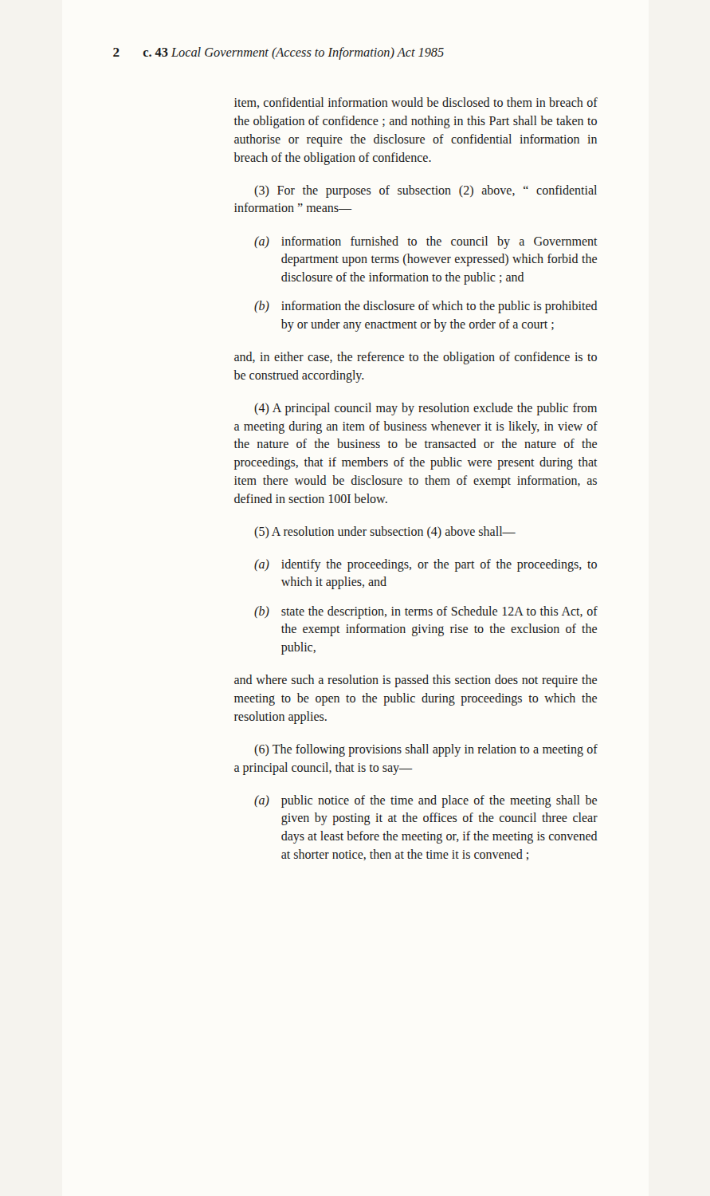2
c. 43 Local Government (Access to Information) Act 1985
item, confidential information would be disclosed to them in breach of the obligation of confidence ; and nothing in this Part shall be taken to authorise or require the disclosure of confidential information in breach of the obligation of confidence.
(3) For the purposes of subsection (2) above, “ confidential information ” means—
(a) information furnished to the council by a Government department upon terms (however expressed) which forbid the disclosure of the information to the public ; and
(b) information the disclosure of which to the public is prohibited by or under any enactment or by the order of a court ;
and, in either case, the reference to the obligation of confidence is to be construed accordingly.
(4) A principal council may by resolution exclude the public from a meeting during an item of business whenever it is likely, in view of the nature of the business to be transacted or the nature of the proceedings, that if members of the public were present during that item there would be disclosure to them of exempt information, as defined in section 100I below.
(5) A resolution under subsection (4) above shall—
(a) identify the proceedings, or the part of the proceedings, to which it applies, and
(b) state the description, in terms of Schedule 12A to this Act, of the exempt information giving rise to the exclusion of the public,
and where such a resolution is passed this section does not require the meeting to be open to the public during proceedings to which the resolution applies.
(6) The following provisions shall apply in relation to a meeting of a principal council, that is to say—
(a) public notice of the time and place of the meeting shall be given by posting it at the offices of the council three clear days at least before the meeting or, if the meeting is convened at shorter notice, then at the time it is convened ;